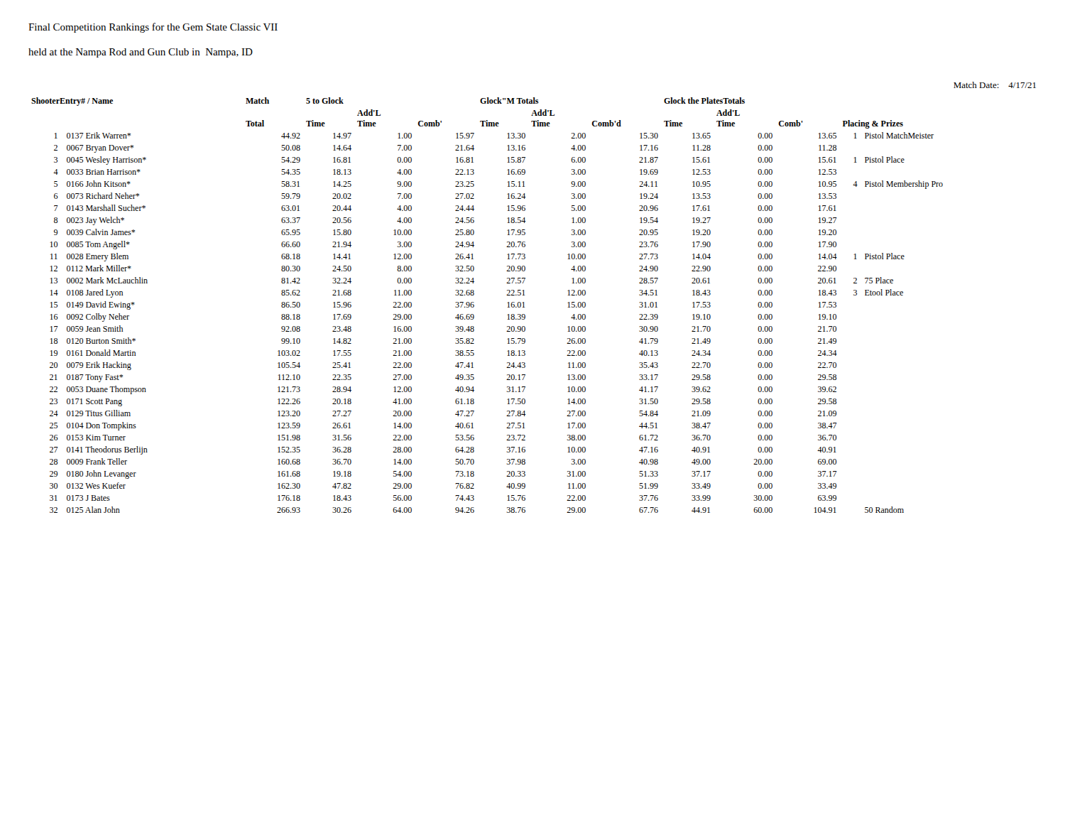Final Competition Rankings for the Gem State Classic VII
held at the Nampa Rod and Gun Club in Nampa, ID
Match Date: 4/17/21
| ShooterEntry# / Name | Match | 5 to Glock | Glock"M Totals | Glock the PlatesTotals | | |
| --- | --- | --- | --- | --- | --- | --- |
| | | Total | Time | Add'L Time | Comb' | Time | Add'L Time | Comb'd | Time | Add'L Time | Comb' | Placing & Prizes |
| 1 | 0137 Erik Warren* | 44.92 | 14.97 | 1.00 | 15.97 | 13.30 | 2.00 | 15.30 | 13.65 | 0.00 | 13.65 | 1 | Pistol MatchMeister |
| 2 | 0067 Bryan Dover* | 50.08 | 14.64 | 7.00 | 21.64 | 13.16 | 4.00 | 17.16 | 11.28 | 0.00 | 11.28 | | |
| 3 | 0045 Wesley Harrison* | 54.29 | 16.81 | 0.00 | 16.81 | 15.87 | 6.00 | 21.87 | 15.61 | 0.00 | 15.61 | 1 | Pistol Place |
| 4 | 0033 Brian Harrison* | 54.35 | 18.13 | 4.00 | 22.13 | 16.69 | 3.00 | 19.69 | 12.53 | 0.00 | 12.53 | | |
| 5 | 0166 John Kitson* | 58.31 | 14.25 | 9.00 | 23.25 | 15.11 | 9.00 | 24.11 | 10.95 | 0.00 | 10.95 | 4 | Pistol Membership Pro |
| 6 | 0073 Richard Neher* | 59.79 | 20.02 | 7.00 | 27.02 | 16.24 | 3.00 | 19.24 | 13.53 | 0.00 | 13.53 | | |
| 7 | 0143 Marshall Sucher* | 63.01 | 20.44 | 4.00 | 24.44 | 15.96 | 5.00 | 20.96 | 17.61 | 0.00 | 17.61 | | |
| 8 | 0023 Jay Welch* | 63.37 | 20.56 | 4.00 | 24.56 | 18.54 | 1.00 | 19.54 | 19.27 | 0.00 | 19.27 | | |
| 9 | 0039 Calvin James* | 65.95 | 15.80 | 10.00 | 25.80 | 17.95 | 3.00 | 20.95 | 19.20 | 0.00 | 19.20 | | |
| 10 | 0085 Tom Angell* | 66.60 | 21.94 | 3.00 | 24.94 | 20.76 | 3.00 | 23.76 | 17.90 | 0.00 | 17.90 | | |
| 11 | 0028 Emery Blem | 68.18 | 14.41 | 12.00 | 26.41 | 17.73 | 10.00 | 27.73 | 14.04 | 0.00 | 14.04 | 1 | Pistol Place |
| 12 | 0112 Mark Miller* | 80.30 | 24.50 | 8.00 | 32.50 | 20.90 | 4.00 | 24.90 | 22.90 | 0.00 | 22.90 | | |
| 13 | 0002 Mark McLauchlin | 81.42 | 32.24 | 0.00 | 32.24 | 27.57 | 1.00 | 28.57 | 20.61 | 0.00 | 20.61 | 2 | 75 Place |
| 14 | 0108 Jared Lyon | 85.62 | 21.68 | 11.00 | 32.68 | 22.51 | 12.00 | 34.51 | 18.43 | 0.00 | 18.43 | 3 | Etool Place |
| 15 | 0149 David Ewing* | 86.50 | 15.96 | 22.00 | 37.96 | 16.01 | 15.00 | 31.01 | 17.53 | 0.00 | 17.53 | | |
| 16 | 0092 Colby Neher | 88.18 | 17.69 | 29.00 | 46.69 | 18.39 | 4.00 | 22.39 | 19.10 | 0.00 | 19.10 | | |
| 17 | 0059 Jean Smith | 92.08 | 23.48 | 16.00 | 39.48 | 20.90 | 10.00 | 30.90 | 21.70 | 0.00 | 21.70 | | |
| 18 | 0120 Burton Smith* | 99.10 | 14.82 | 21.00 | 35.82 | 15.79 | 26.00 | 41.79 | 21.49 | 0.00 | 21.49 | | |
| 19 | 0161 Donald Martin | 103.02 | 17.55 | 21.00 | 38.55 | 18.13 | 22.00 | 40.13 | 24.34 | 0.00 | 24.34 | | |
| 20 | 0079 Erik Hacking | 105.54 | 25.41 | 22.00 | 47.41 | 24.43 | 11.00 | 35.43 | 22.70 | 0.00 | 22.70 | | |
| 21 | 0187 Tony Fast* | 112.10 | 22.35 | 27.00 | 49.35 | 20.17 | 13.00 | 33.17 | 29.58 | 0.00 | 29.58 | | |
| 22 | 0053 Duane Thompson | 121.73 | 28.94 | 12.00 | 40.94 | 31.17 | 10.00 | 41.17 | 39.62 | 0.00 | 39.62 | | |
| 23 | 0171 Scott Pang | 122.26 | 20.18 | 41.00 | 61.18 | 17.50 | 14.00 | 31.50 | 29.58 | 0.00 | 29.58 | | |
| 24 | 0129 Titus Gilliam | 123.20 | 27.27 | 20.00 | 47.27 | 27.84 | 27.00 | 54.84 | 21.09 | 0.00 | 21.09 | | |
| 25 | 0104 Don Tompkins | 123.59 | 26.61 | 14.00 | 40.61 | 27.51 | 17.00 | 44.51 | 38.47 | 0.00 | 38.47 | | |
| 26 | 0153 Kim Turner | 151.98 | 31.56 | 22.00 | 53.56 | 23.72 | 38.00 | 61.72 | 36.70 | 0.00 | 36.70 | | |
| 27 | 0141 Theodorus Berlijn | 152.35 | 36.28 | 28.00 | 64.28 | 37.16 | 10.00 | 47.16 | 40.91 | 0.00 | 40.91 | | |
| 28 | 0009 Frank Teller | 160.68 | 36.70 | 14.00 | 50.70 | 37.98 | 3.00 | 40.98 | 49.00 | 20.00 | 69.00 | | |
| 29 | 0180 John Levanger | 161.68 | 19.18 | 54.00 | 73.18 | 20.33 | 31.00 | 51.33 | 37.17 | 0.00 | 37.17 | | |
| 30 | 0132 Wes Kuefer | 162.30 | 47.82 | 29.00 | 76.82 | 40.99 | 11.00 | 51.99 | 33.49 | 0.00 | 33.49 | | |
| 31 | 0173 J Bates | 176.18 | 18.43 | 56.00 | 74.43 | 15.76 | 22.00 | 37.76 | 33.99 | 30.00 | 63.99 | | |
| 32 | 0125 Alan John | 266.93 | 30.26 | 64.00 | 94.26 | 38.76 | 29.00 | 67.76 | 44.91 | 60.00 | 104.91 | | 50 Random |